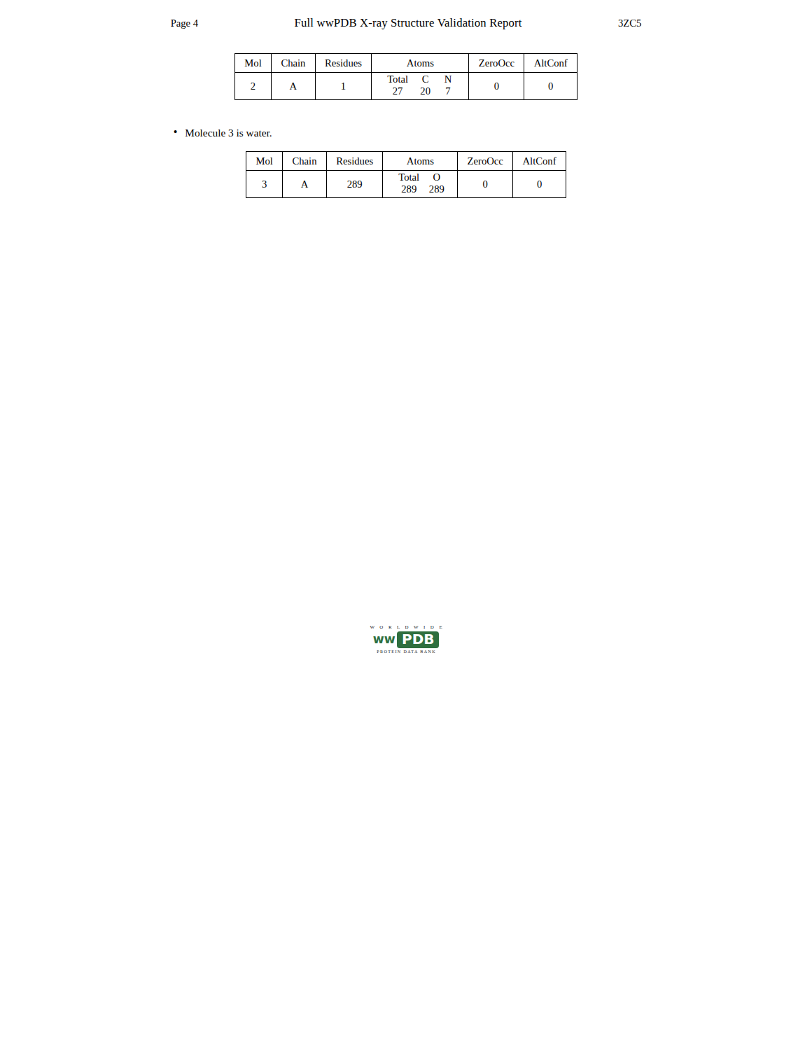Page 4
Full wwPDB X-ray Structure Validation Report
3ZC5
| Mol | Chain | Residues | Atoms | ZeroOcc | AltConf |
| --- | --- | --- | --- | --- | --- |
| 2 | A | 1 | Total C N 27 20 7 | 0 | 0 |
Molecule 3 is water.
| Mol | Chain | Residues | Atoms | ZeroOcc | AltConf |
| --- | --- | --- | --- | --- | --- |
| 3 | A | 289 | Total O 289 289 | 0 | 0 |
W O R L D W I D E
ww PDB
PROTEIN DATA BANK